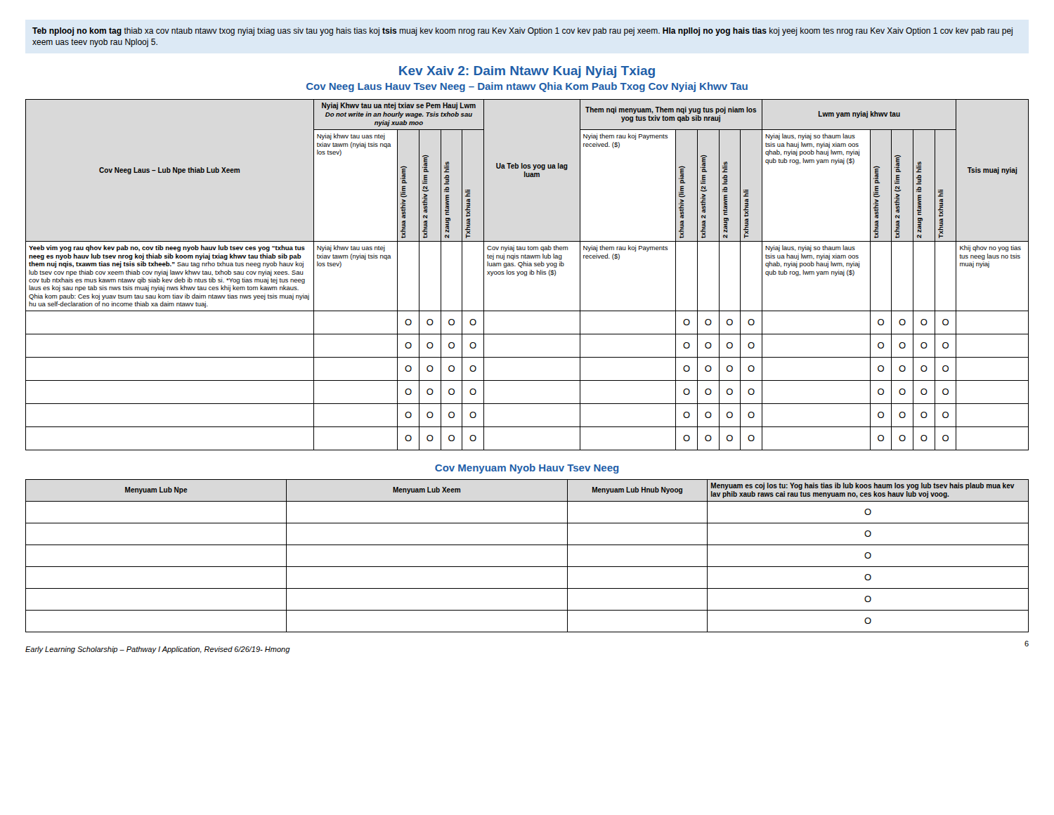Teb nplooj no kom tag thiab xa cov ntaub ntawv txog nyiaj txiag uas siv tau yog hais tias koj tsis muaj kev koom nrog rau Kev Xaiv Option 1 cov kev pab rau pej xeem. Hla nplloj no yog hais tias koj yeej koom tes nrog rau Kev Xaiv Option 1 cov kev pab rau pej xeem uas teev nyob rau Nplooj 5.
Kev Xaiv 2: Daim Ntawv Kuaj Nyiaj Txiag
Cov Neeg Laus Hauv Tsev Neeg – Daim ntawv Qhia Kom Paub Txog Cov Nyiaj Khwv Tau
| Cov Neeg Laus – Lub Npe thiab Lub Xeem | Nyiaj Khwv tau ua ntej txiav se Pem Hauj Lwm Do not write in an hourly wage. Tsis txhob sau nyiaj xuab moo | Ua Teb los yog ua lag luam | Them nqi menyuam, Them nqi yug tus poj niam los yog tus txiv tom qab sib nrauj | Lwm yam nyiaj khwv tau | Tsis muaj nyiaj |
| --- | --- | --- | --- | --- | --- |
| Nyiaj khwv tau uas ntej txiav tawm (nyiaj tsis nqa los tsev) | txhua asthiv (lim piam) | txhua 2 asthiv (2 lim piam) | 2 zaug ntawm ib lub hlis | Txhua txhua hli | Nyiaj them rau koj Payments received. ($) | txhua asthiv (lim piam) | txhua 2 asthiv (2 lim piam) | 2 zaug ntawm ib lub hlis | Txhua txhua hli | Nyiaj laus, nyiaj so thaum laus tsis ua hauj lwm, nyiaj xiam oos qhab, nyiaj poob hauj lwm, nyiaj qub tub rog, lwm yam nyiaj ($) | txhua asthiv (lim piam) | txhua 2 asthiv (2 lim piam) | 2 zaug ntawm ib lub hlis | Txhua txhua hli |
| Yeeb vim yog rau qhov kev pab no, cov tib neeg nyob hauv lub tsev ces yog “txhua tus neeg es nyob hauv lub tsev nrog koj thiab sib koom nyiaj txiag khwv tau thiab sib pab them nuj nqis, txawm tias nej tsis sib txheeb.” Sau tag nrho txhua tus neeg nyob hauv koj lub tsev cov npe thiab cov xeem thiab cov nyiaj lawv khwv tau, txhob sau cov nyiaj xees. Sau cov tub ntxhais es mus kawm ntawv qib siab kev deb ib ntus tib si. *Yog tias muaj tej tus neeg laus es koj sau npe tab sis nws tsis muaj nyiaj nws khwv tau ces khij kem tom kawm nkaus. Qhia kom paub: Ces koj yuav tsum tau sau kom tiav ib daim ntawv tias nws yeej tsis muaj nyiaj hu ua self-declaration of no income thiab xa daim ntawv tuaj. | Nyiaj khwv tau uas ntej txiav tawm (nyiaj tsis nqa los tsev) | | | | | Cov nyiaj tau tom qab them tej nuj nqis ntawm lub lag luam gas. Qhia seb yog ib xyoos los yog ib hlis ($) | Nyiaj them rau koj Payments received. ($) | | | | | Nyiaj laus, nyiaj so thaum laus tsis ua hauj lwm, nyiaj xiam oos qhab, nyiaj poob hauj lwm, nyiaj qub tub rog, lwm yam nyiaj ($) | | | | | Khij qhov no yog tias tus neeg laus no tsis muaj nyiaj |
| | | O | O | O | O | | | O | O | O | O | | O | O | O | O | |
| | | O | O | O | O | | | O | O | O | O | | O | O | O | O | |
| | | O | O | O | O | | | O | O | O | O | | O | O | O | O | |
| | | O | O | O | O | | | O | O | O | O | | O | O | O | O | |
| | | O | O | O | O | | | O | O | O | O | | O | O | O | O | |
| | | O | O | O | O | | | O | O | O | O | | O | O | O | O | |
Cov Menyuam Nyob Hauv Tsev Neeg
| Menyuam Lub Npe | Menyuam Lub Xeem | Menyuam Lub Hnub Nyoog | Menyuam es coj los tu: Yog hais tias ib lub koos haum los yog lub tsev hais plaub mua kev lav phib xaub raws cai rau tus menyuam no, ces kos hauv lub voj voog. |
| --- | --- | --- | --- |
| | | | O |
| | | | O |
| | | | O |
| | | | O |
| | | | O |
| | | | O |
Early Learning Scholarship – Pathway I Application, Revised 6/26/19- Hmong 6